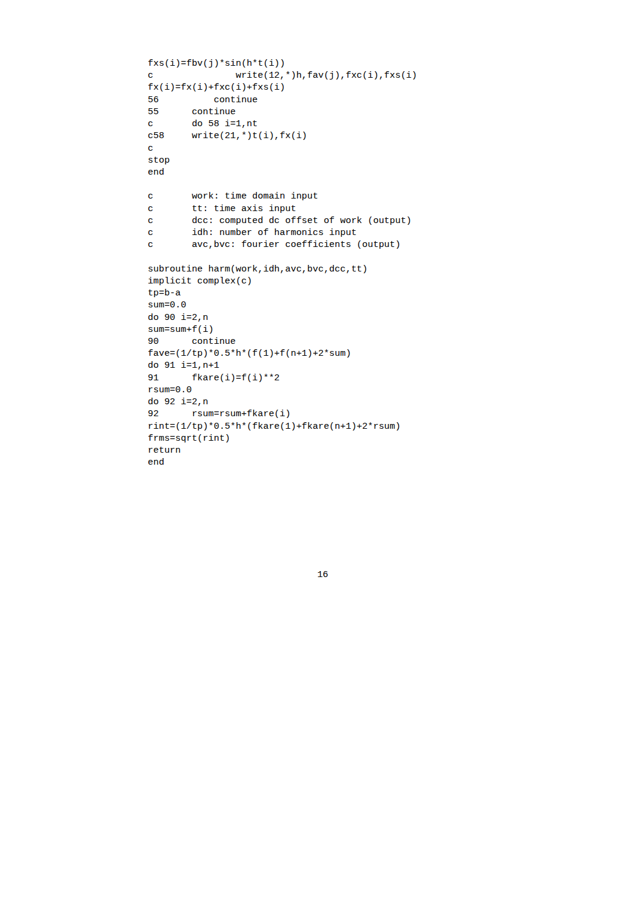fxs(i)=fbv(j)*sin(h*t(i))
c               write(12,*)h,fav(j),fxc(i),fxs(i)
fx(i)=fx(i)+fxc(i)+fxs(i)
56          continue
55      continue
c       do 58 i=1,nt
c58     write(21,*)t(i),fx(i)
c
stop
end

c       work: time domain input
c       tt: time axis input
c       dcc: computed dc offset of work (output)
c       idh: number of harmonics input
c       avc,bvc: fourier coefficients (output)

subroutine harm(work,idh,avc,bvc,dcc,tt)
implicit complex(c)
tp=b-a
sum=0.0
do 90 i=2,n
sum=sum+f(i)
90      continue
fave=(1/tp)*0.5*h*(f(1)+f(n+1)+2*sum)
do 91 i=1,n+1
91      fkare(i)=f(i)**2
rsum=0.0
do 92 i=2,n
92      rsum=rsum+fkare(i)
rint=(1/tp)*0.5*h*(fkare(1)+fkare(n+1)+2*rsum)
frms=sqrt(rint)
return
end
16